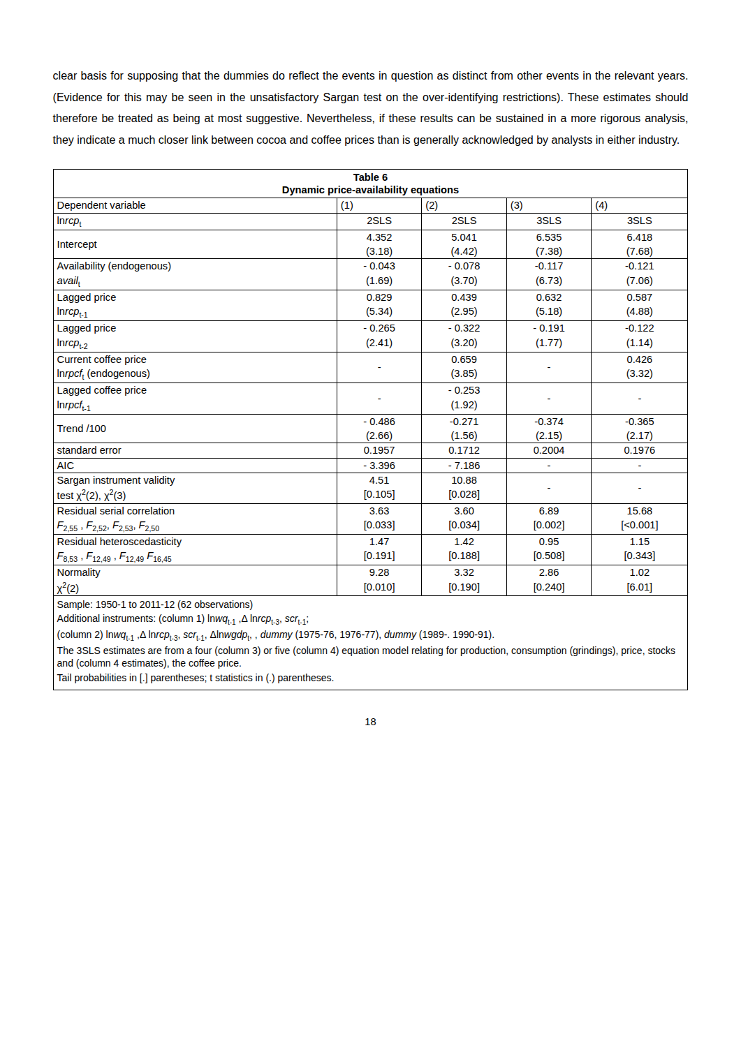clear basis for supposing that the dummies do reflect the events in question as distinct from other events in the relevant years. (Evidence for this may be seen in the unsatisfactory Sargan test on the over-identifying restrictions). These estimates should therefore be treated as being at most suggestive. Nevertheless, if these results can be sustained in a more rigorous analysis, they indicate a much closer link between cocoa and coffee prices than is generally acknowledged by analysts in either industry.
Table 6 Dynamic price-availability equations
| Dependent variable | (1) | (2) | (3) | (4) |
| --- | --- | --- | --- | --- |
| ln rcp t | 2SLS | 2SLS | 3SLS | 3SLS |
| Intercept | 4.352 | 5.041 | 6.535 | 6.418 |
| (3.18) | (4.42) | (7.38) | (7.68) |
| Availability (endogenous) | - 0.043 | - 0.078 | -0.117 | -0.121 |
| avail t | (1.69) | (3.70) | (6.73) | (7.06) |
| Lagged price | 0.829 | 0.439 | 0.632 | 0.587 |
| ln rcp t-1 | (5.34) | (2.95) | (5.18) | (4.88) |
| Lagged price | - 0.265 | - 0.322 | - 0.191 | -0.122 |
| ln rcp t-2 | (2.41) | (3.20) | (1.77) | (1.14) |
| Current coffee price | - | 0.659 | - | 0.426 |
| ln rpcf t (endogenous) | (3.85) | (3.32) |
| Lagged coffee price | - | - 0.253 | - | - |
| ln rpcf t-1 | (1.92) |
| Trend /100 | - 0.486 | -0.271 | -0.374 | -0.365 |
| (2.66) | (1.56) | (2.15) | (2.17) |
| standard error | 0.1957 | 0.1712 | 0.2004 | 0.1976 |
| AIC | - 3.396 | - 7.186 | - | - |
| Sargan instrument validity | 4.51 | 10.88 | - | - |
| test χ 2 (2), χ 2 (3) | [0.105] | [0.028] |
| Residual serial correlation | 3.63 | 3.60 | 6.89 | 15.68 |
| F 2,55 , F 2,52 , F 2,53 , F 2,50 | [0.033] | [0.034] | [0.002] | [<0.001] |
| Residual heteroscedasticity | 1.47 | 1.42 | 0.95 | 1.15 |
| F 8,53 , F 12,49 , F 12,49 F 16,45 | [0.191] | [0.188] | [0.508] | [0.343] |
| Normality | 9.28 | 3.32 | 2.86 | 1.02 |
| χ 2 (2) | [0.010] | [0.190] | [0.240] | [6.01] |
Sample: 1950-1 to 2011-12 (62 observations)
Additional instruments: (column 1) lnwqt-1 ,Δ lnrcpt-3, scrt-1;
(column 2) lnwqt-1 ,Δ lnrcpt-3, scrt-1, Δlnwgdpt, , dummy (1975-76, 1976-77), dummy (1989-. 1990-91).
The 3SLS estimates are from a four (column 3) or five (column 4) equation model relating for production, consumption (grindings), price, stocks and (column 4 estimates), the coffee price.
Tail probabilities in [.] parentheses; t statistics in (.) parentheses.
18